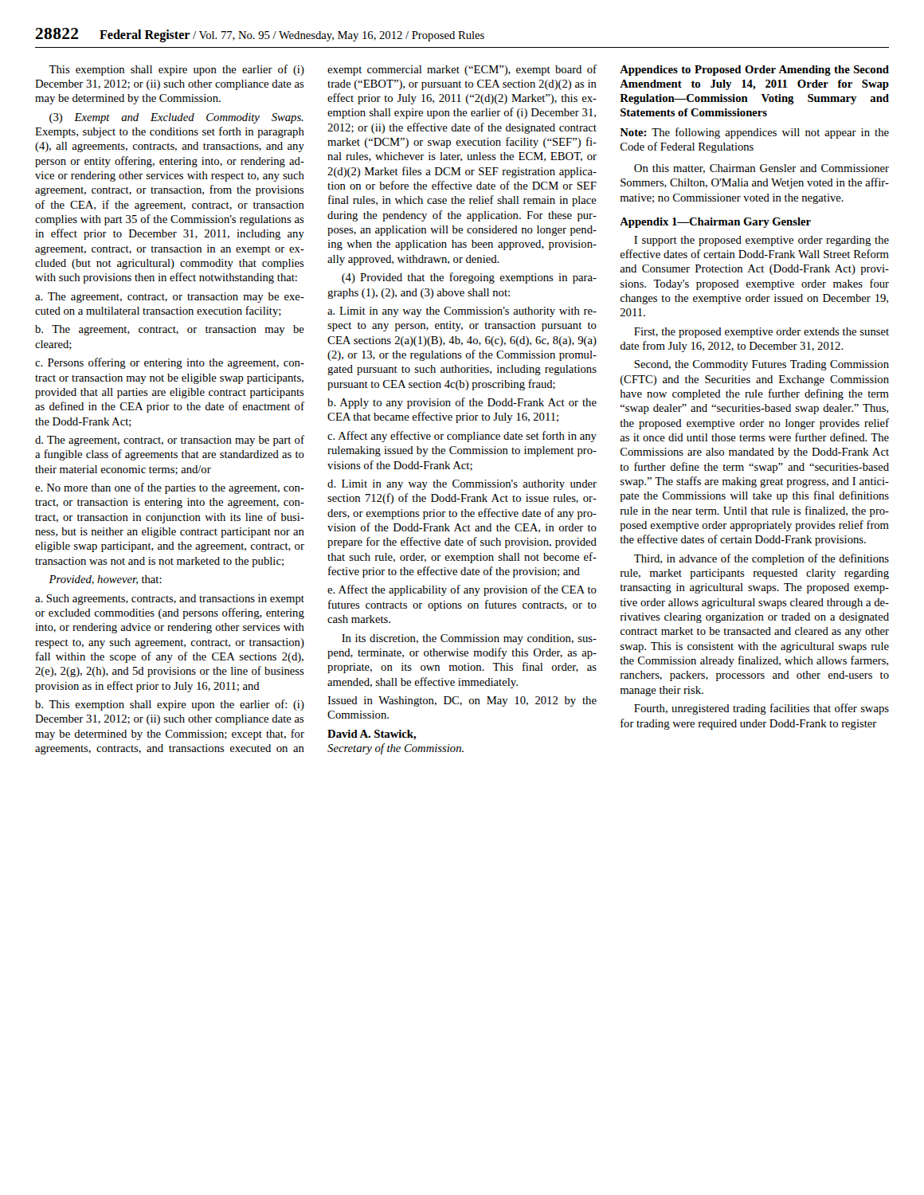28822
Federal Register / Vol. 77, No. 95 / Wednesday, May 16, 2012 / Proposed Rules
This exemption shall expire upon the earlier of (i) December 31, 2012; or (ii) such other compliance date as may be determined by the Commission.
(3) Exempt and Excluded Commodity Swaps. Exempts, subject to the conditions set forth in paragraph (4), all agreements, contracts, and transactions, and any person or entity offering, entering into, or rendering advice or rendering other services with respect to, any such agreement, contract, or transaction, from the provisions of the CEA, if the agreement, contract, or transaction complies with part 35 of the Commission's regulations as in effect prior to December 31, 2011, including any agreement, contract, or transaction in an exempt or excluded (but not agricultural) commodity that complies with such provisions then in effect notwithstanding that:
a. The agreement, contract, or transaction may be executed on a multilateral transaction execution facility;
b. The agreement, contract, or transaction may be cleared;
c. Persons offering or entering into the agreement, contract or transaction may not be eligible swap participants, provided that all parties are eligible contract participants as defined in the CEA prior to the date of enactment of the Dodd-Frank Act;
d. The agreement, contract, or transaction may be part of a fungible class of agreements that are standardized as to their material economic terms; and/or
e. No more than one of the parties to the agreement, contract, or transaction is entering into the agreement, contract, or transaction in conjunction with its line of business, but is neither an eligible contract participant nor an eligible swap participant, and the agreement, contract, or transaction was not and is not marketed to the public;
Provided, however, that:
a. Such agreements, contracts, and transactions in exempt or excluded commodities (and persons offering, entering into, or rendering advice or rendering other services with respect to, any such agreement, contract, or transaction) fall within the scope of any of the CEA sections 2(d), 2(e), 2(g), 2(h), and 5d provisions or the line of business provision as in effect prior to July 16, 2011; and
b. This exemption shall expire upon the earlier of: (i) December 31, 2012; or (ii) such other compliance date as may be determined by the Commission; except that, for agreements, contracts, and transactions executed on an exempt commercial market (“ECM”), exempt board of trade (“EBOT”), or pursuant to CEA section 2(d)(2) as in effect prior to July 16, 2011 (“2(d)(2) Market”), this exemption shall expire upon the earlier of (i) December 31, 2012; or (ii) the effective date of the designated contract market (“DCM”) or swap execution facility (“SEF”) final rules, whichever is later, unless the ECM, EBOT, or 2(d)(2) Market files a DCM or SEF registration application on or before the effective date of the DCM or SEF final rules, in which case the relief shall remain in place during the pendency of the application. For these purposes, an application will be considered no longer pending when the application has been approved, provisionally approved, withdrawn, or denied.
(4) Provided that the foregoing exemptions in paragraphs (1), (2), and (3) above shall not:
a. Limit in any way the Commission's authority with respect to any person, entity, or transaction pursuant to CEA sections 2(a)(1)(B), 4b, 4o, 6(c), 6(d), 6c, 8(a), 9(a)(2), or 13, or the regulations of the Commission promulgated pursuant to such authorities, including regulations pursuant to CEA section 4c(b) proscribing fraud;
b. Apply to any provision of the Dodd-Frank Act or the CEA that became effective prior to July 16, 2011;
c. Affect any effective or compliance date set forth in any rulemaking issued by the Commission to implement provisions of the Dodd-Frank Act;
d. Limit in any way the Commission's authority under section 712(f) of the Dodd-Frank Act to issue rules, orders, or exemptions prior to the effective date of any provision of the Dodd-Frank Act and the CEA, in order to prepare for the effective date of such provision, provided that such rule, order, or exemption shall not become effective prior to the effective date of the provision; and
e. Affect the applicability of any provision of the CEA to futures contracts or options on futures contracts, or to cash markets.
In its discretion, the Commission may condition, suspend, terminate, or otherwise modify this Order, as appropriate, on its own motion. This final order, as amended, shall be effective immediately.
Issued in Washington, DC, on May 10, 2012 by the Commission.
David A. Stawick,
Secretary of the Commission.
Appendices to Proposed Order Amending the Second Amendment to July 14, 2011 Order for Swap Regulation—Commission Voting Summary and Statements of Commissioners
Note: The following appendices will not appear in the Code of Federal Regulations
On this matter, Chairman Gensler and Commissioner Sommers, Chilton, O'Malia and Wetjen voted in the affirmative; no Commissioner voted in the negative.
Appendix 1—Chairman Gary Gensler
I support the proposed exemptive order regarding the effective dates of certain Dodd-Frank Wall Street Reform and Consumer Protection Act (Dodd-Frank Act) provisions. Today's proposed exemptive order makes four changes to the exemptive order issued on December 19, 2011.
First, the proposed exemptive order extends the sunset date from July 16, 2012, to December 31, 2012.
Second, the Commodity Futures Trading Commission (CFTC) and the Securities and Exchange Commission have now completed the rule further defining the term “swap dealer” and “securities-based swap dealer.” Thus, the proposed exemptive order no longer provides relief as it once did until those terms were further defined. The Commissions are also mandated by the Dodd-Frank Act to further define the term “swap” and “securities-based swap.” The staffs are making great progress, and I anticipate the Commissions will take up this final definitions rule in the near term. Until that rule is finalized, the proposed exemptive order appropriately provides relief from the effective dates of certain Dodd-Frank provisions.
Third, in advance of the completion of the definitions rule, market participants requested clarity regarding transacting in agricultural swaps. The proposed exemptive order allows agricultural swaps cleared through a derivatives clearing organization or traded on a designated contract market to be transacted and cleared as any other swap. This is consistent with the agricultural swaps rule the Commission already finalized, which allows farmers, ranchers, packers, processors and other end-users to manage their risk.
Fourth, unregistered trading facilities that offer swaps for trading were required under Dodd-Frank to register